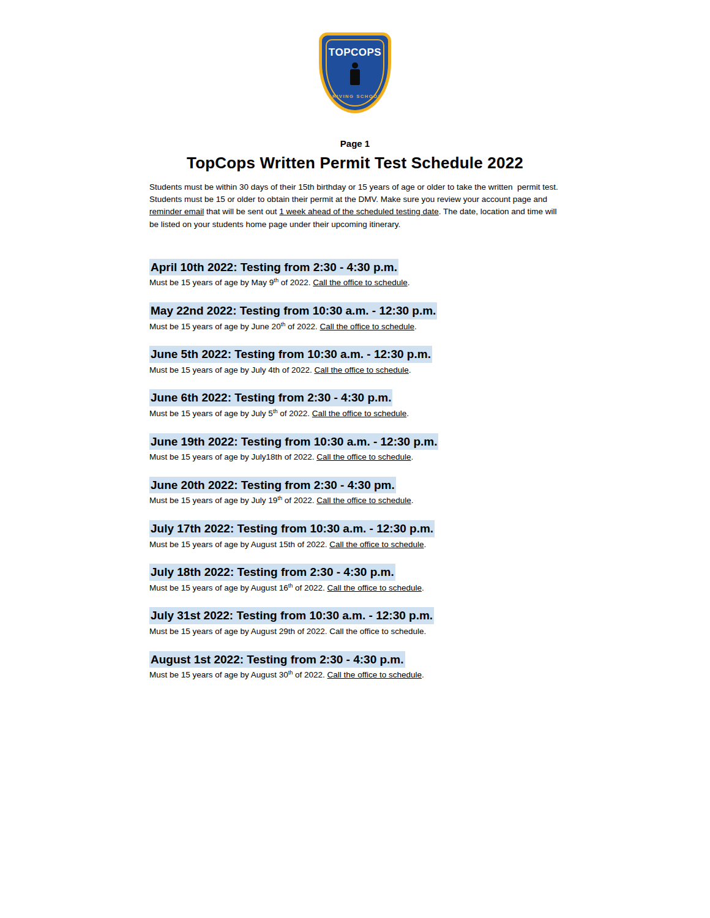TOPCOPS
DRIVING SCHOOL
Page 1
TopCops Written Permit Test Schedule 2022
Students must be within 30 days of their 15th birthday or 15 years of age or older to take the written permit test. Students must be 15 or older to obtain their permit at the DMV. Make sure you review your account page and reminder email that will be sent out 1 week ahead of the scheduled testing date. The date, location and time will be listed on your students home page under their upcoming itinerary.
April 10th 2022: Testing from 2:30 - 4:30 p.m.
Must be 15 years of age by May 9th of 2022. Call the office to schedule.
May 22nd 2022: Testing from 10:30 a.m. - 12:30 p.m.
Must be 15 years of age by June 20th of 2022. Call the office to schedule.
June 5th 2022: Testing from 10:30 a.m. - 12:30 p.m.
Must be 15 years of age by July 4th of 2022. Call the office to schedule.
June 6th 2022: Testing from 2:30 - 4:30 p.m.
Must be 15 years of age by July 5th of 2022. Call the office to schedule.
June 19th 2022: Testing from 10:30 a.m. - 12:30 p.m.
Must be 15 years of age by July18th of 2022. Call the office to schedule.
June 20th 2022: Testing from 2:30 - 4:30 pm.
Must be 15 years of age by July 19th of 2022. Call the office to schedule.
July 17th 2022: Testing from 10:30 a.m. - 12:30 p.m.
Must be 15 years of age by August 15th of 2022. Call the office to schedule.
July 18th 2022: Testing from 2:30 - 4:30 p.m.
Must be 15 years of age by August 16th of 2022. Call the office to schedule.
July 31st 2022: Testing from 10:30 a.m. - 12:30 p.m.
Must be 15 years of age by August 29th of 2022. Call the office to schedule.
August 1st 2022: Testing from 2:30 - 4:30 p.m.
Must be 15 years of age by August 30th of 2022. Call the office to schedule.